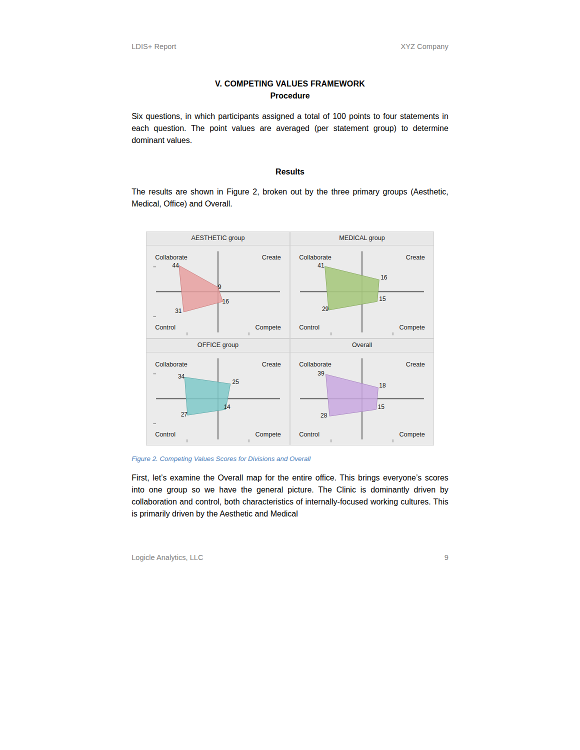LDIS+ Report XYZ Company
V. COMPETING VALUES FRAMEWORK
Procedure
Six questions, in which participants assigned a total of 100 points to four statements in each question. The point values are averaged (per statement group) to determine dominant values.
Results
The results are shown in Figure 2, broken out by the three primary groups (Aesthetic, Medical, Office) and Overall.
| AESTHETIC group Collaborate Create Control Compete 44 9 16 31 | MEDICAL group Collaborate Create Control Compete 41 16 15 29 |
| OFFICE group Collaborate Create Control Compete 34 25 14 27 | Overall Collaborate Create Control Compete 39 18 15 28 |
Figure 2. Competing Values Scores for Divisions and Overall
First, let’s examine the Overall map for the entire office. This brings everyone’s scores into one group so we have the general picture. The Clinic is dominantly driven by collaboration and control, both characteristics of internally-focused working cultures. This is primarily driven by the Aesthetic and Medical
Logicle Analytics, LLC 9